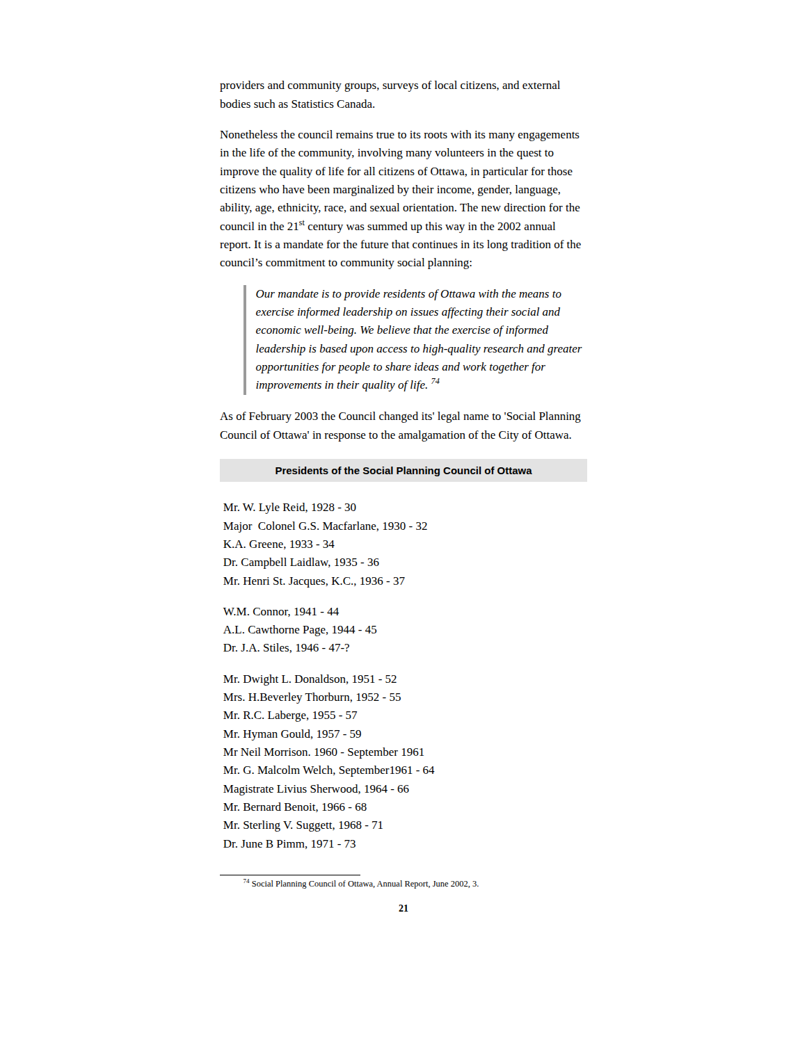providers and community groups, surveys of local citizens, and external bodies such as Statistics Canada.
Nonetheless the council remains true to its roots with its many engagements in the life of the community, involving many volunteers in the quest to improve the quality of life for all citizens of Ottawa, in particular for those citizens who have been marginalized by their income, gender, language, ability, age, ethnicity, race, and sexual orientation. The new direction for the council in the 21st century was summed up this way in the 2002 annual report. It is a mandate for the future that continues in its long tradition of the council’s commitment to community social planning:
Our mandate is to provide residents of Ottawa with the means to exercise informed leadership on issues affecting their social and economic well-being. We believe that the exercise of informed leadership is based upon access to high-quality research and greater opportunities for people to share ideas and work together for improvements in their quality of life. 74
As of February 2003 the Council changed its' legal name to 'Social Planning Council of Ottawa' in response to the amalgamation of the City of Ottawa.
Presidents of the Social Planning Council of Ottawa
Mr. W. Lyle Reid, 1928 - 30
Major Colonel G.S. Macfarlane, 1930 - 32
K.A. Greene, 1933 - 34
Dr. Campbell Laidlaw, 1935 - 36
Mr. Henri St. Jacques, K.C., 1936 - 37
W.M. Connor, 1941 - 44
A.L. Cawthorne Page, 1944 - 45
Dr. J.A. Stiles, 1946 - 47-?
Mr. Dwight L. Donaldson, 1951 - 52
Mrs. H.Beverley Thorburn, 1952 - 55
Mr. R.C. Laberge, 1955 - 57
Mr. Hyman Gould, 1957 - 59
Mr Neil Morrison. 1960 - September 1961
Mr. G. Malcolm Welch, September1961 - 64
Magistrate Livius Sherwood, 1964 - 66
Mr. Bernard Benoit, 1966 - 68
Mr. Sterling V. Suggett, 1968 - 71
Dr. June B Pimm, 1971 - 73
74 Social Planning Council of Ottawa, Annual Report, June 2002, 3.
21